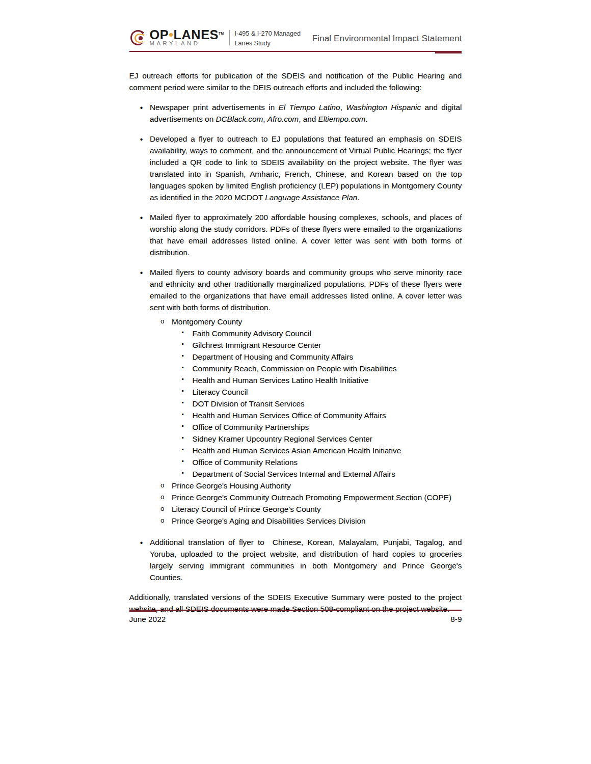OP•LANESTM
MARYLAND
I-495 & I-270 Managed Lanes Study
Final Environmental Impact Statement
EJ outreach efforts for publication of the SDEIS and notification of the Public Hearing and comment period were similar to the DEIS outreach efforts and included the following:
Newspaper print advertisements in El Tiempo Latino, Washington Hispanic and digital advertisements on DCBlack.com, Afro.com, and Eltiempo.com.
Developed a flyer to outreach to EJ populations that featured an emphasis on SDEIS availability, ways to comment, and the announcement of Virtual Public Hearings; the flyer included a QR code to link to SDEIS availability on the project website. The flyer was translated into in Spanish, Amharic, French, Chinese, and Korean based on the top languages spoken by limited English proficiency (LEP) populations in Montgomery County as identified in the 2020 MCDOT Language Assistance Plan.
Mailed flyer to approximately 200 affordable housing complexes, schools, and places of worship along the study corridors. PDFs of these flyers were emailed to the organizations that have email addresses listed online. A cover letter was sent with both forms of distribution.
Mailed flyers to county advisory boards and community groups who serve minority race and ethnicity and other traditionally marginalized populations. PDFs of these flyers were emailed to the organizations that have email addresses listed online. A cover letter was sent with both forms of distribution.
Montgomery County
Faith Community Advisory Council
Gilchrest Immigrant Resource Center
Department of Housing and Community Affairs
Community Reach, Commission on People with Disabilities
Health and Human Services Latino Health Initiative
Literacy Council
DOT Division of Transit Services
Health and Human Services Office of Community Affairs
Office of Community Partnerships
Sidney Kramer Upcountry Regional Services Center
Health and Human Services Asian American Health Initiative
Office of Community Relations
Department of Social Services Internal and External Affairs
Prince George's Housing Authority
Prince George's Community Outreach Promoting Empowerment Section (COPE)
Literacy Council of Prince George's County
Prince George's Aging and Disabilities Services Division
Additional translation of flyer to Chinese, Korean, Malayalam, Punjabi, Tagalog, and Yoruba, uploaded to the project website, and distribution of hard copies to groceries largely serving immigrant communities in both Montgomery and Prince George's Counties.
Additionally, translated versions of the SDEIS Executive Summary were posted to the project website, and all SDEIS documents were made Section 508-compliant on the project website.
June 2022 8-9